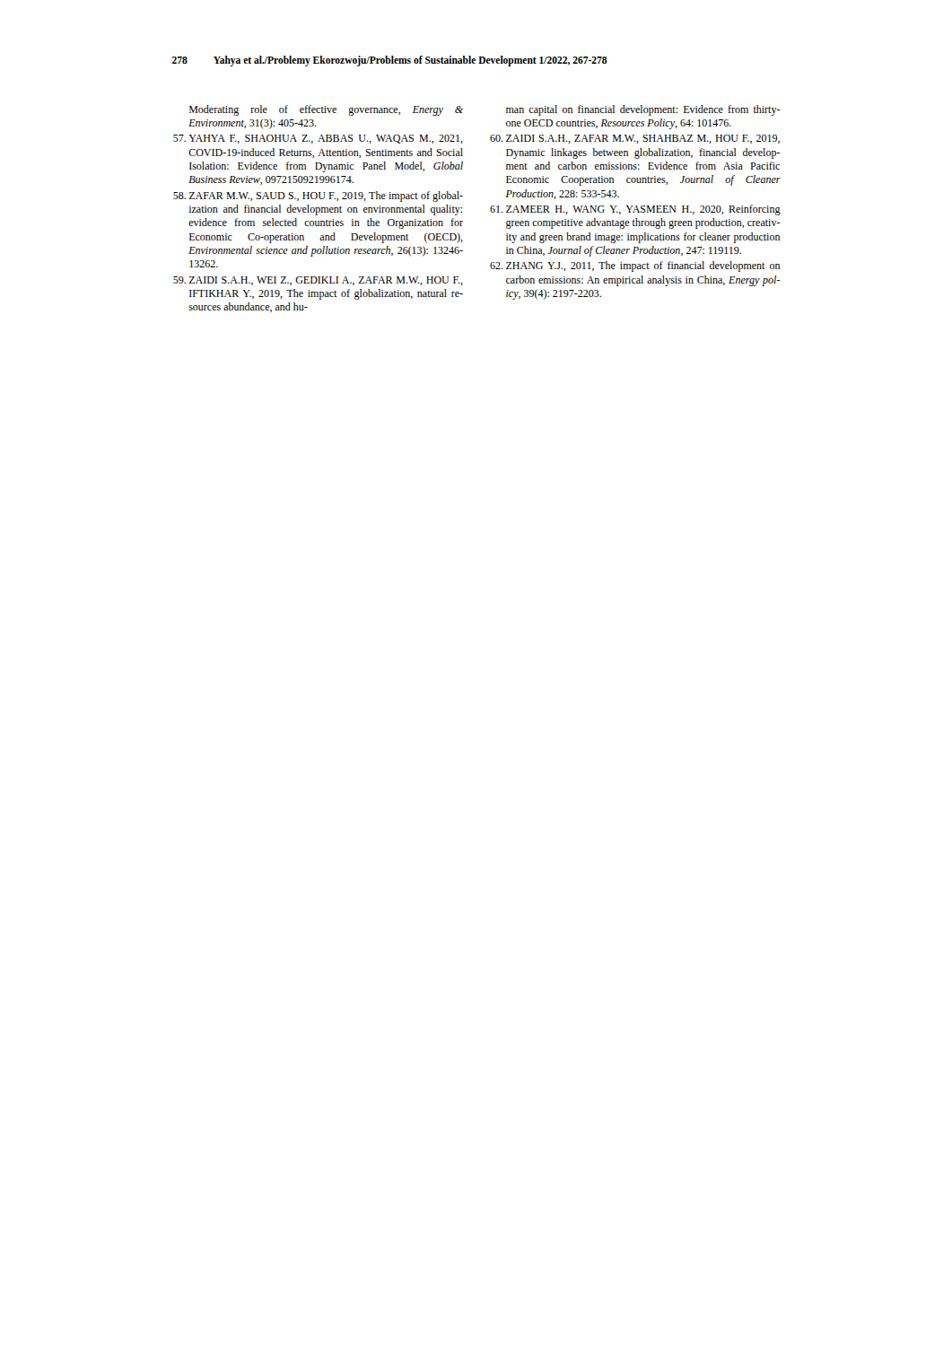278 Yahya et al./Problemy Ekorozwoju/Problems of Sustainable Development 1/2022, 267-278
Moderating role of effective governance, Energy & Environment, 31(3): 405-423.
57. YAHYA F., SHAOHUA Z., ABBAS U., WAQAS M., 2021, COVID-19-induced Returns, Attention, Sentiments and Social Isolation: Evidence from Dynamic Panel Model, Global Business Review, 0972150921996174.
58. ZAFAR M.W., SAUD S., HOU F., 2019, The impact of globalization and financial development on environmental quality: evidence from selected countries in the Organization for Economic Co-operation and Development (OECD), Environmental science and pollution research, 26(13): 13246-13262.
59. ZAIDI S.A.H., WEI Z., GEDIKLI A., ZAFAR M.W., HOU F., IFTIKHAR Y., 2019, The impact of globalization, natural resources abundance, and hu-
man capital on financial development: Evidence from thirty-one OECD countries, Resources Policy, 64: 101476.
60. ZAIDI S.A.H., ZAFAR M.W., SHAHBAZ M., HOU F., 2019, Dynamic linkages between globalization, financial development and carbon emissions: Evidence from Asia Pacific Economic Cooperation countries, Journal of Cleaner Production, 228: 533-543.
61. ZAMEER H., WANG Y., YASMEEN H., 2020, Reinforcing green competitive advantage through green production, creativity and green brand image: implications for cleaner production in China, Journal of Cleaner Production, 247: 119119.
62. ZHANG Y.J., 2011, The impact of financial development on carbon emissions: An empirical analysis in China, Energy policy, 39(4): 2197-2203.